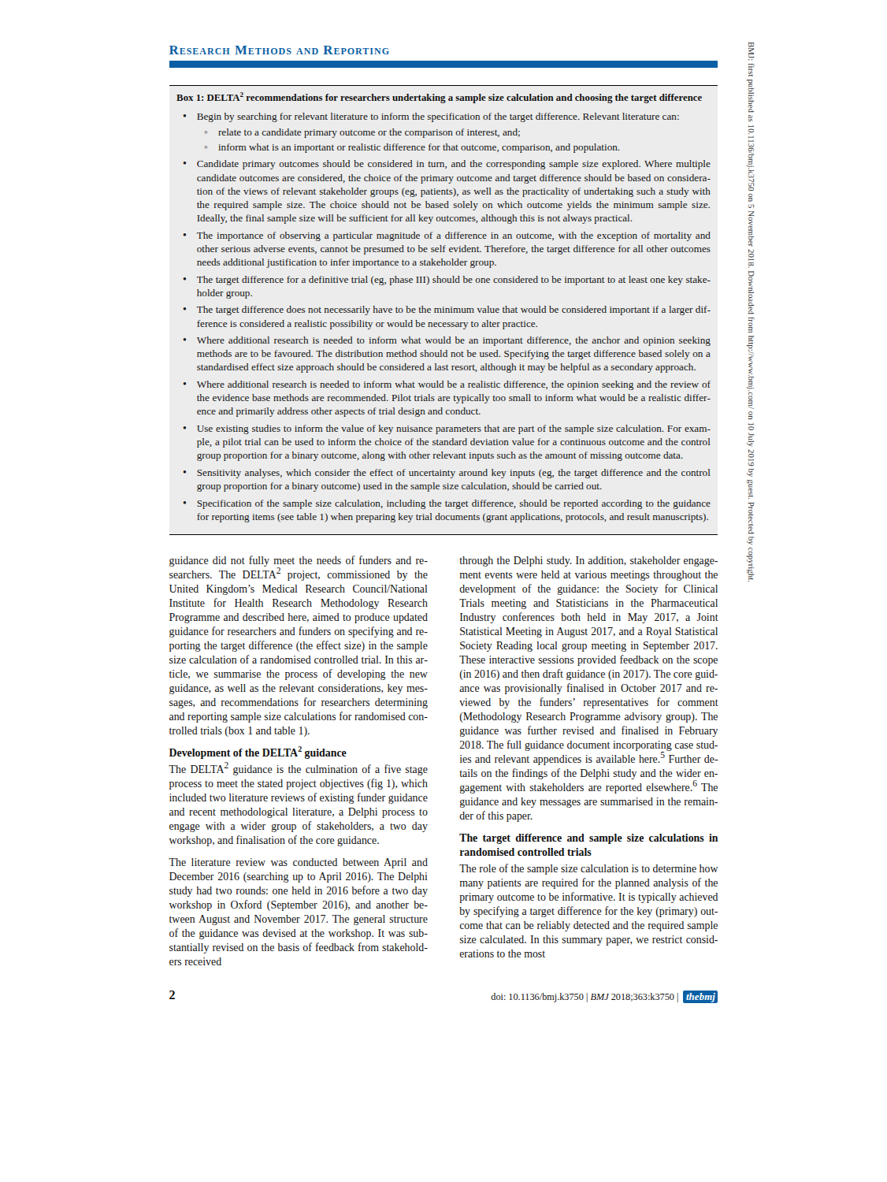BMJ: first published as 10.1136/bmj.k3750 on 5 November 2018. Downloaded from http://www.bmj.com/ on 10 July 2019 by guest. Protected by copyright.
Research Methods and Reporting
Box 1: DELTA2 recommendations for researchers undertaking a sample size calculation and choosing the target difference
Begin by searching for relevant literature to inform the specification of the target difference. Relevant literature can:
relate to a candidate primary outcome or the comparison of interest, and;
inform what is an important or realistic difference for that outcome, comparison, and population.
Candidate primary outcomes should be considered in turn, and the corresponding sample size explored. Where multiple candidate outcomes are considered, the choice of the primary outcome and target difference should be based on consideration of the views of relevant stakeholder groups (eg, patients), as well as the practicality of undertaking such a study with the required sample size. The choice should not be based solely on which outcome yields the minimum sample size. Ideally, the final sample size will be sufficient for all key outcomes, although this is not always practical.
The importance of observing a particular magnitude of a difference in an outcome, with the exception of mortality and other serious adverse events, cannot be presumed to be self evident. Therefore, the target difference for all other outcomes needs additional justification to infer importance to a stakeholder group.
The target difference for a definitive trial (eg, phase III) should be one considered to be important to at least one key stakeholder group.
The target difference does not necessarily have to be the minimum value that would be considered important if a larger difference is considered a realistic possibility or would be necessary to alter practice.
Where additional research is needed to inform what would be an important difference, the anchor and opinion seeking methods are to be favoured. The distribution method should not be used. Specifying the target difference based solely on a standardised effect size approach should be considered a last resort, although it may be helpful as a secondary approach.
Where additional research is needed to inform what would be a realistic difference, the opinion seeking and the review of the evidence base methods are recommended. Pilot trials are typically too small to inform what would be a realistic difference and primarily address other aspects of trial design and conduct.
Use existing studies to inform the value of key nuisance parameters that are part of the sample size calculation. For example, a pilot trial can be used to inform the choice of the standard deviation value for a continuous outcome and the control group proportion for a binary outcome, along with other relevant inputs such as the amount of missing outcome data.
Sensitivity analyses, which consider the effect of uncertainty around key inputs (eg, the target difference and the control group proportion for a binary outcome) used in the sample size calculation, should be carried out.
Specification of the sample size calculation, including the target difference, should be reported according to the guidance for reporting items (see table 1) when preparing key trial documents (grant applications, protocols, and result manuscripts).
guidance did not fully meet the needs of funders and researchers. The DELTA2 project, commissioned by the United Kingdom’s Medical Research Council/National Institute for Health Research Methodology Research Programme and described here, aimed to produce updated guidance for researchers and funders on specifying and reporting the target difference (the effect size) in the sample size calculation of a randomised controlled trial. In this article, we summarise the process of developing the new guidance, as well as the relevant considerations, key messages, and recommendations for researchers determining and reporting sample size calculations for randomised controlled trials (box 1 and table 1).
Development of the DELTA2 guidance
The DELTA2 guidance is the culmination of a five stage process to meet the stated project objectives (fig 1), which included two literature reviews of existing funder guidance and recent methodological literature, a Delphi process to engage with a wider group of stakeholders, a two day workshop, and finalisation of the core guidance.
The literature review was conducted between April and December 2016 (searching up to April 2016). The Delphi study had two rounds: one held in 2016 before a two day workshop in Oxford (September 2016), and another between August and November 2017. The general structure of the guidance was devised at the workshop. It was substantially revised on the basis of feedback from stakeholders received
through the Delphi study. In addition, stakeholder engagement events were held at various meetings throughout the development of the guidance: the Society for Clinical Trials meeting and Statisticians in the Pharmaceutical Industry conferences both held in May 2017, a Joint Statistical Meeting in August 2017, and a Royal Statistical Society Reading local group meeting in September 2017. These interactive sessions provided feedback on the scope (in 2016) and then draft guidance (in 2017). The core guidance was provisionally finalised in October 2017 and reviewed by the funders’ representatives for comment (Methodology Research Programme advisory group). The guidance was further revised and finalised in February 2018. The full guidance document incorporating case studies and relevant appendices is available here.5 Further details on the findings of the Delphi study and the wider engagement with stakeholders are reported elsewhere.6 The guidance and key messages are summarised in the remainder of this paper.
The target difference and sample size calculations in randomised controlled trials
The role of the sample size calculation is to determine how many patients are required for the planned analysis of the primary outcome to be informative. It is typically achieved by specifying a target difference for the key (primary) outcome that can be reliably detected and the required sample size calculated. In this summary paper, we restrict considerations to the most
2
doi: 10.1136/bmj.k3750 | BMJ 2018;363:k3750 | thebmj